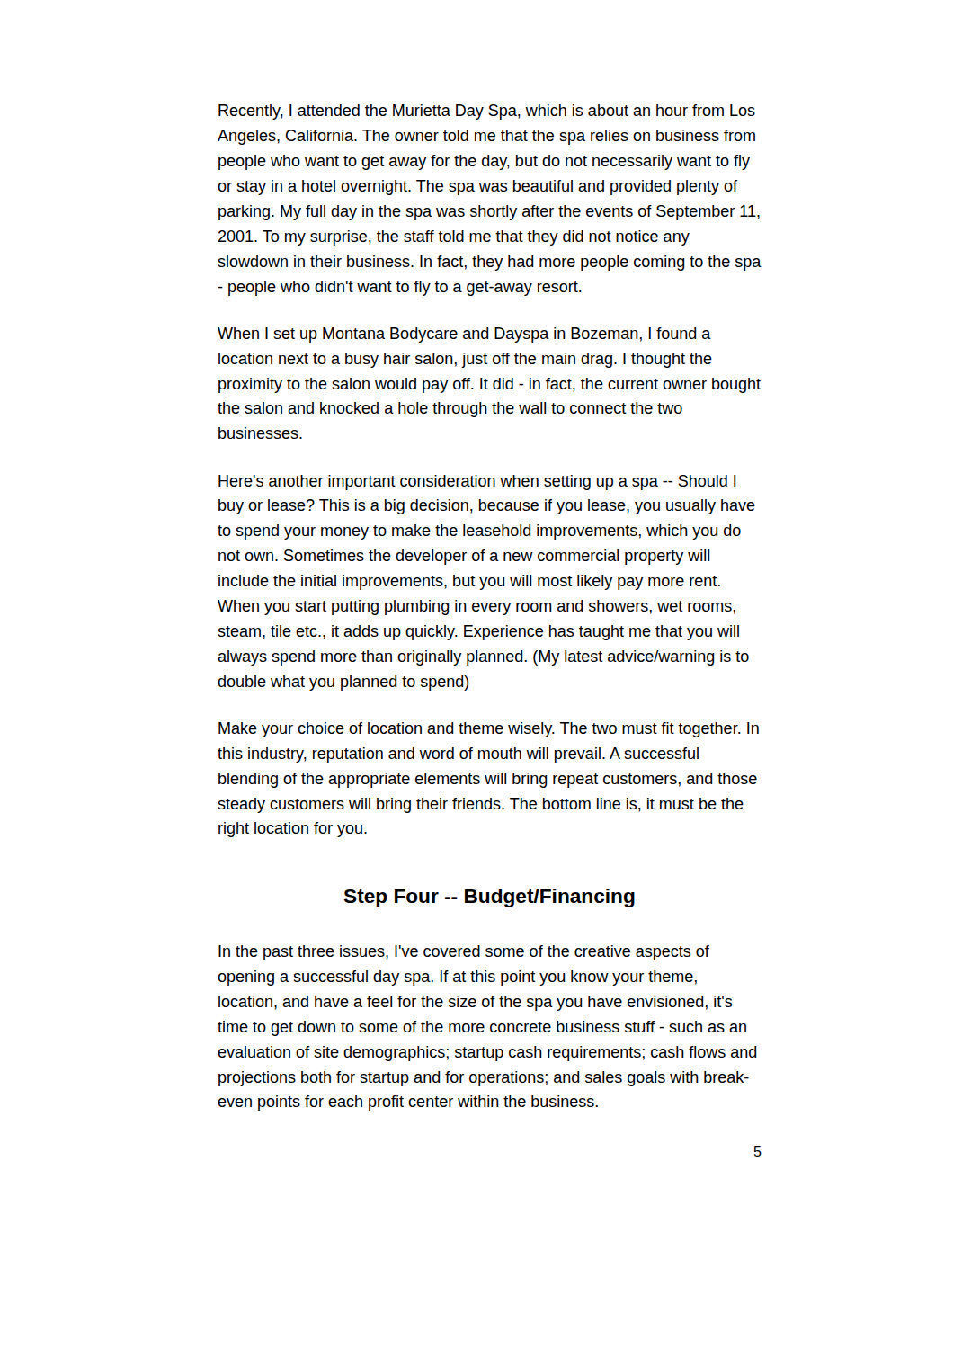Recently, I attended the Murietta Day Spa, which is about an hour from Los Angeles, California. The owner told me that the spa relies on business from people who want to get away for the day, but do not necessarily want to fly or stay in a hotel overnight. The spa was beautiful and provided plenty of parking. My full day in the spa was shortly after the events of September 11, 2001. To my surprise, the staff told me that they did not notice any slowdown in their business. In fact, they had more people coming to the spa - people who didn't want to fly to a get-away resort.
When I set up Montana Bodycare and Dayspa in Bozeman, I found a location next to a busy hair salon, just off the main drag. I thought the proximity to the salon would pay off. It did - in fact, the current owner bought the salon and knocked a hole through the wall to connect the two businesses.
Here's another important consideration when setting up a spa -- Should I buy or lease? This is a big decision, because if you lease, you usually have to spend your money to make the leasehold improvements, which you do not own. Sometimes the developer of a new commercial property will include the initial improvements, but you will most likely pay more rent. When you start putting plumbing in every room and showers, wet rooms, steam, tile etc., it adds up quickly. Experience has taught me that you will always spend more than originally planned. (My latest advice/warning is to double what you planned to spend)
Make your choice of location and theme wisely. The two must fit together. In this industry, reputation and word of mouth will prevail. A successful blending of the appropriate elements will bring repeat customers, and those steady customers will bring their friends. The bottom line is, it must be the right location for you.
Step Four -- Budget/Financing
In the past three issues, I've covered some of the creative aspects of opening a successful day spa. If at this point you know your theme, location, and have a feel for the size of the spa you have envisioned, it's time to get down to some of the more concrete business stuff - such as an evaluation of site demographics; startup cash requirements; cash flows and projections both for startup and for operations; and sales goals with break-even points for each profit center within the business.
5